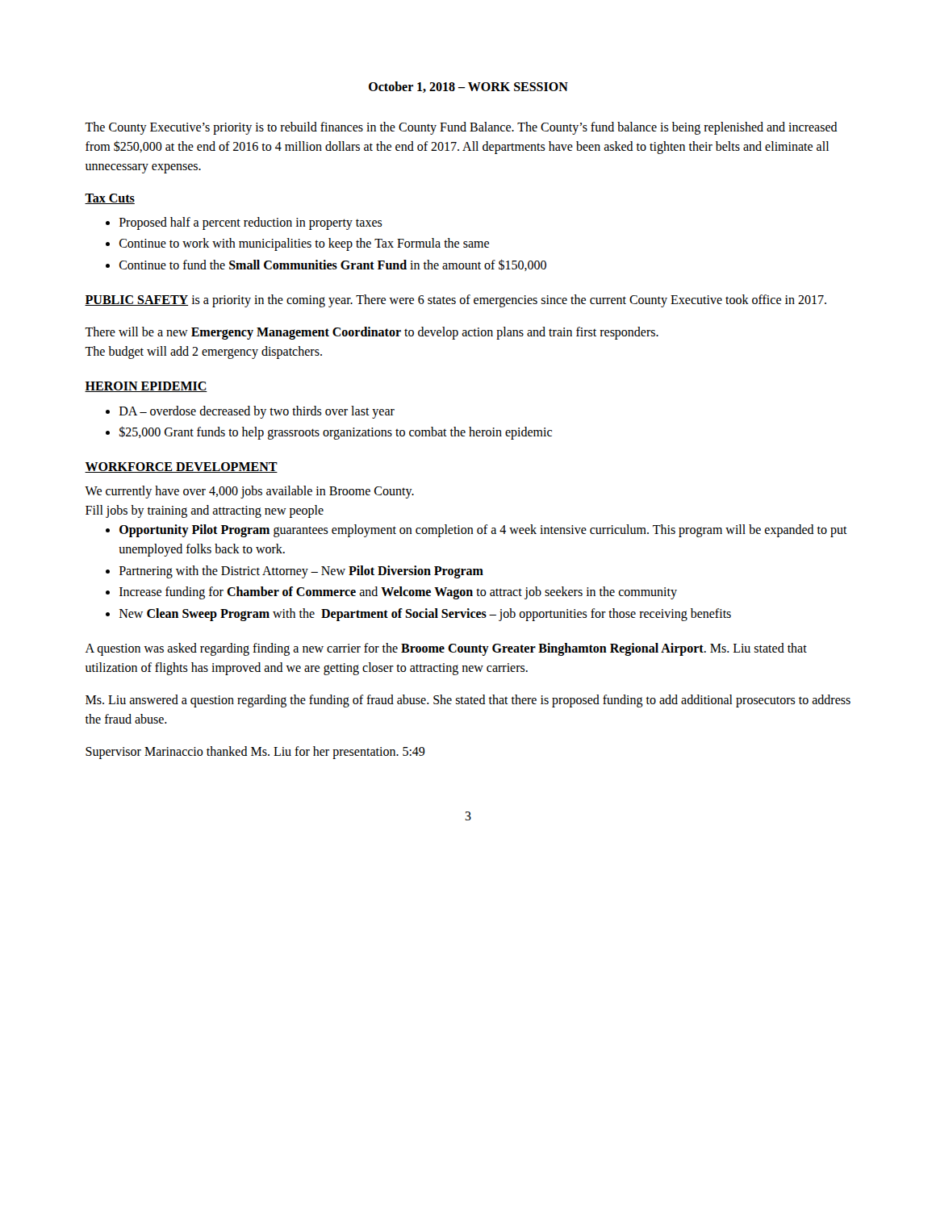October 1, 2018 – WORK SESSION
The County Executive’s priority is to rebuild finances in the County Fund Balance. The County’s fund balance is being replenished and increased from $250,000 at the end of 2016 to 4 million dollars at the end of 2017. All departments have been asked to tighten their belts and eliminate all unnecessary expenses.
Tax Cuts
Proposed half a percent reduction in property taxes
Continue to work with municipalities to keep the Tax Formula the same
Continue to fund the Small Communities Grant Fund in the amount of $150,000
PUBLIC SAFETY is a priority in the coming year. There were 6 states of emergencies since the current County Executive took office in 2017.
There will be a new Emergency Management Coordinator to develop action plans and train first responders.
The budget will add 2 emergency dispatchers.
HEROIN EPIDEMIC
DA – overdose decreased by two thirds over last year
$25,000 Grant funds to help grassroots organizations to combat the heroin epidemic
WORKFORCE DEVELOPMENT
We currently have over 4,000 jobs available in Broome County.
Fill jobs by training and attracting new people
Opportunity Pilot Program guarantees employment on completion of a 4 week intensive curriculum. This program will be expanded to put unemployed folks back to work.
Partnering with the District Attorney – New Pilot Diversion Program
Increase funding for Chamber of Commerce and Welcome Wagon to attract job seekers in the community
New Clean Sweep Program with the Department of Social Services – job opportunities for those receiving benefits
A question was asked regarding finding a new carrier for the Broome County Greater Binghamton Regional Airport. Ms. Liu stated that utilization of flights has improved and we are getting closer to attracting new carriers.
Ms. Liu answered a question regarding the funding of fraud abuse. She stated that there is proposed funding to add additional prosecutors to address the fraud abuse.
Supervisor Marinaccio thanked Ms. Liu for her presentation. 5:49
3